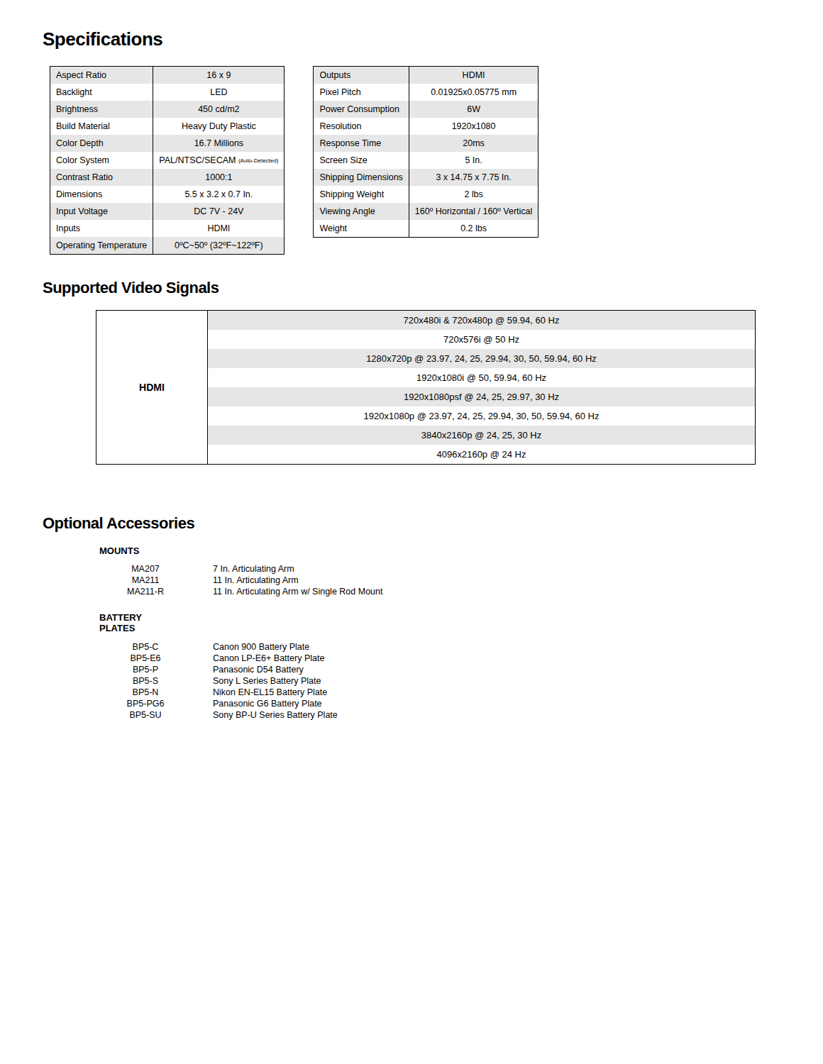Specifications
| Aspect Ratio | 16 x 9 |
| Backlight | LED |
| Brightness | 450 cd/m2 |
| Build Material | Heavy Duty Plastic |
| Color Depth | 16.7 Millions |
| Color System | PAL/NTSC/SECAM (Auto-Detected) |
| Contrast Ratio | 1000:1 |
| Dimensions | 5.5 x 3.2 x 0.7 In. |
| Input Voltage | DC 7V - 24V |
| Inputs | HDMI |
| Operating Temperature | 0ºC~50º (32ºF~122ºF) |
| Outputs | HDMI |
| Pixel Pitch | 0.01925x0.05775 mm |
| Power Consumption | 6W |
| Resolution | 1920x1080 |
| Response Time | 20ms |
| Screen Size | 5 In. |
| Shipping Dimensions | 3 x 14.75 x 7.75 In. |
| Shipping Weight | 2 lbs |
| Viewing Angle | 160º Horizontal / 160º Vertical |
| Weight | 0.2 lbs |
Supported Video Signals
| HDMI | 720x480i & 720x480p @ 59.94, 60 Hz |
| 720x576i @ 50 Hz |
| 1280x720p @ 23.97, 24, 25, 29.94, 30, 50, 59.94, 60 Hz |
| 1920x1080i @ 50, 59.94, 60 Hz |
| 1920x1080psf @ 24, 25, 29.97, 30 Hz |
| 1920x1080p @ 23.97, 24, 25, 29.94, 30, 50, 59.94, 60 Hz |
| 3840x2160p @ 24, 25, 30 Hz |
| 4096x2160p @ 24 Hz |
Optional Accessories
MOUNTS
| MA207 | 7 In. Articulating Arm |
| MA211 | 11 In. Articulating Arm |
| MA211-R | 11 In. Articulating Arm w/ Single Rod Mount |
BATTERY
PLATES
| BP5-C | Canon 900 Battery Plate |
| BP5-E6 | Canon LP-E6+ Battery Plate |
| BP5-P | Panasonic D54 Battery |
| BP5-S | Sony L Series Battery Plate |
| BP5-N | Nikon EN-EL15 Battery Plate |
| BP5-PG6 | Panasonic G6 Battery Plate |
| BP5-SU | Sony BP-U Series Battery Plate |